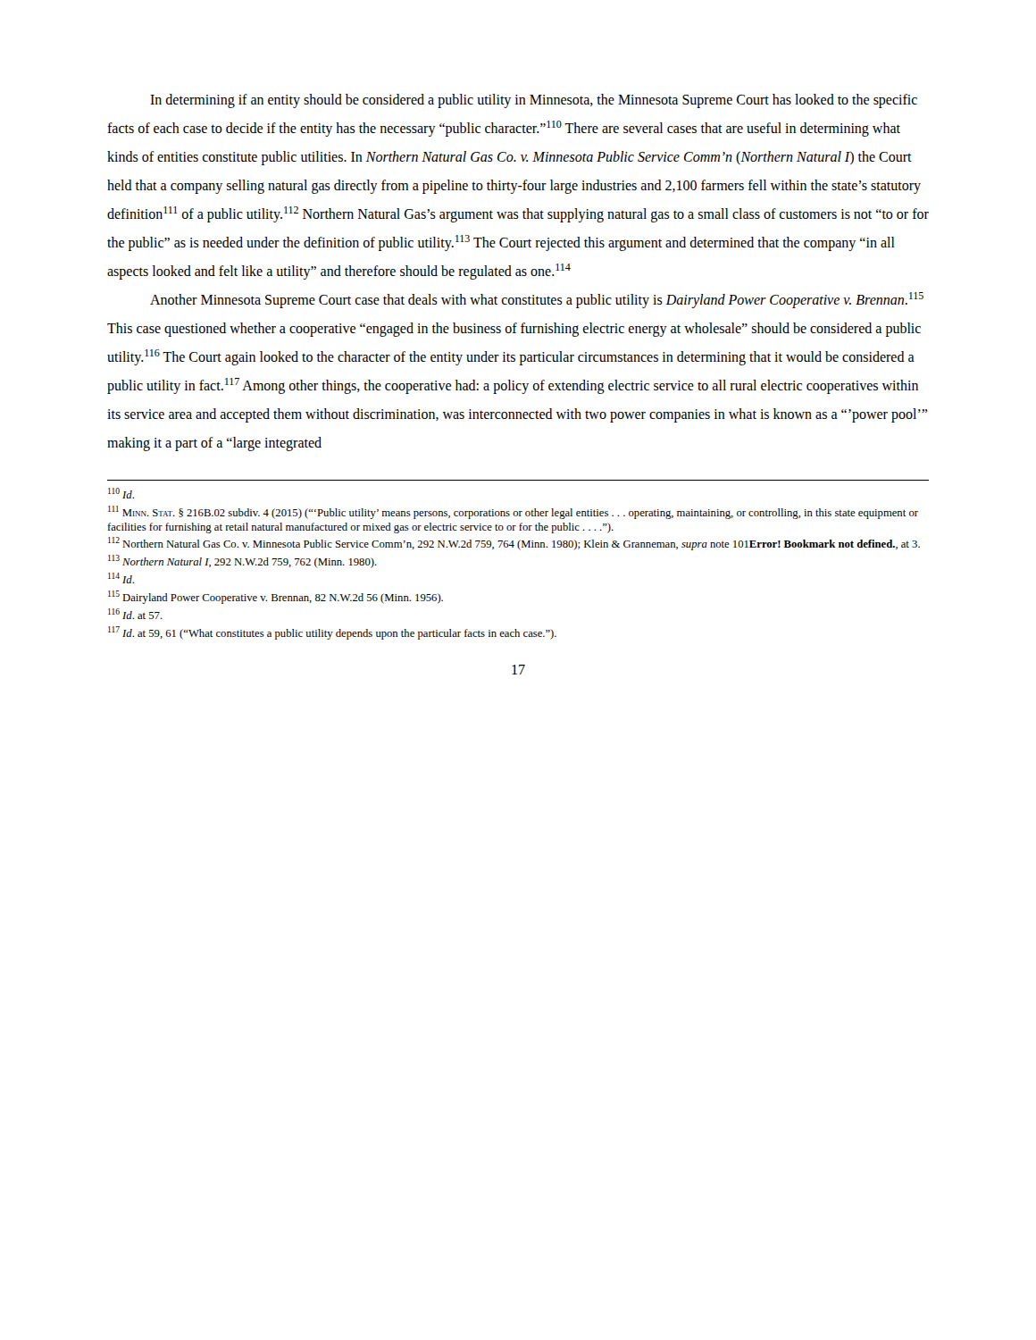In determining if an entity should be considered a public utility in Minnesota, the Minnesota Supreme Court has looked to the specific facts of each case to decide if the entity has the necessary “public character.”110 There are several cases that are useful in determining what kinds of entities constitute public utilities. In Northern Natural Gas Co. v. Minnesota Public Service Comm’n (Northern Natural I) the Court held that a company selling natural gas directly from a pipeline to thirty-four large industries and 2,100 farmers fell within the state’s statutory definition111 of a public utility.112 Northern Natural Gas’s argument was that supplying natural gas to a small class of customers is not “to or for the public” as is needed under the definition of public utility.113 The Court rejected this argument and determined that the company “in all aspects looked and felt like a utility” and therefore should be regulated as one.114
Another Minnesota Supreme Court case that deals with what constitutes a public utility is Dairyland Power Cooperative v. Brennan.115 This case questioned whether a cooperative “engaged in the business of furnishing electric energy at wholesale” should be considered a public utility.116 The Court again looked to the character of the entity under its particular circumstances in determining that it would be considered a public utility in fact.117 Among other things, the cooperative had: a policy of extending electric service to all rural electric cooperatives within its service area and accepted them without discrimination, was interconnected with two power companies in what is known as a “’power pool’” making it a part of a “large integrated
110 Id.
111 Minn. Stat. § 216B.02 subdiv. 4 (2015) (“‘Public utility’ means persons, corporations or other legal entities . . . operating, maintaining, or controlling, in this state equipment or facilities for furnishing at retail natural manufactured or mixed gas or electric service to or for the public . . . .”).
112 Northern Natural Gas Co. v. Minnesota Public Service Comm’n, 292 N.W.2d 759, 764 (Minn. 1980); Klein & Granneman, supra note 101Error! Bookmark not defined., at 3.
113 Northern Natural I, 292 N.W.2d 759, 762 (Minn. 1980).
114 Id.
115 Dairyland Power Cooperative v. Brennan, 82 N.W.2d 56 (Minn. 1956).
116 Id. at 57.
117 Id. at 59, 61 (“What constitutes a public utility depends upon the particular facts in each case.”).
17